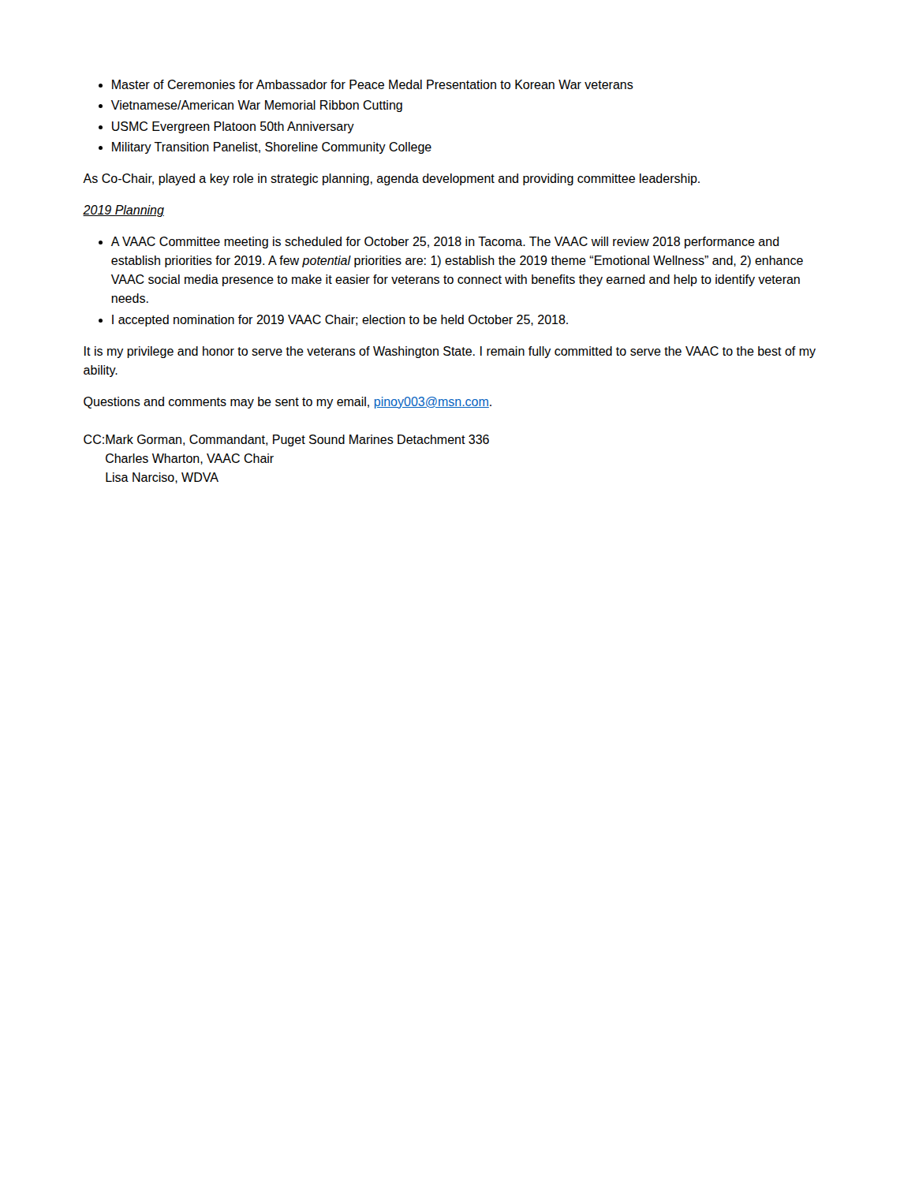Master of Ceremonies for Ambassador for Peace Medal Presentation to Korean War veterans
Vietnamese/American War Memorial Ribbon Cutting
USMC Evergreen Platoon 50th Anniversary
Military Transition Panelist, Shoreline Community College
As Co-Chair, played a key role in strategic planning, agenda development and providing committee leadership.
2019 Planning
A VAAC Committee meeting is scheduled for October 25, 2018 in Tacoma. The VAAC will review 2018 performance and establish priorities for 2019. A few potential priorities are: 1) establish the 2019 theme “Emotional Wellness” and, 2) enhance VAAC social media presence to make it easier for veterans to connect with benefits they earned and help to identify veteran needs.
I accepted nomination for 2019 VAAC Chair; election to be held October 25, 2018.
It is my privilege and honor to serve the veterans of Washington State. I remain fully committed to serve the VAAC to the best of my ability.
Questions and comments may be sent to my email, pinoy003@msn.com.
| CC: | Mark Gorman, Commandant, Puget Sound Marines Detachment 336 Charles Wharton, VAAC Chair Lisa Narciso, WDVA |